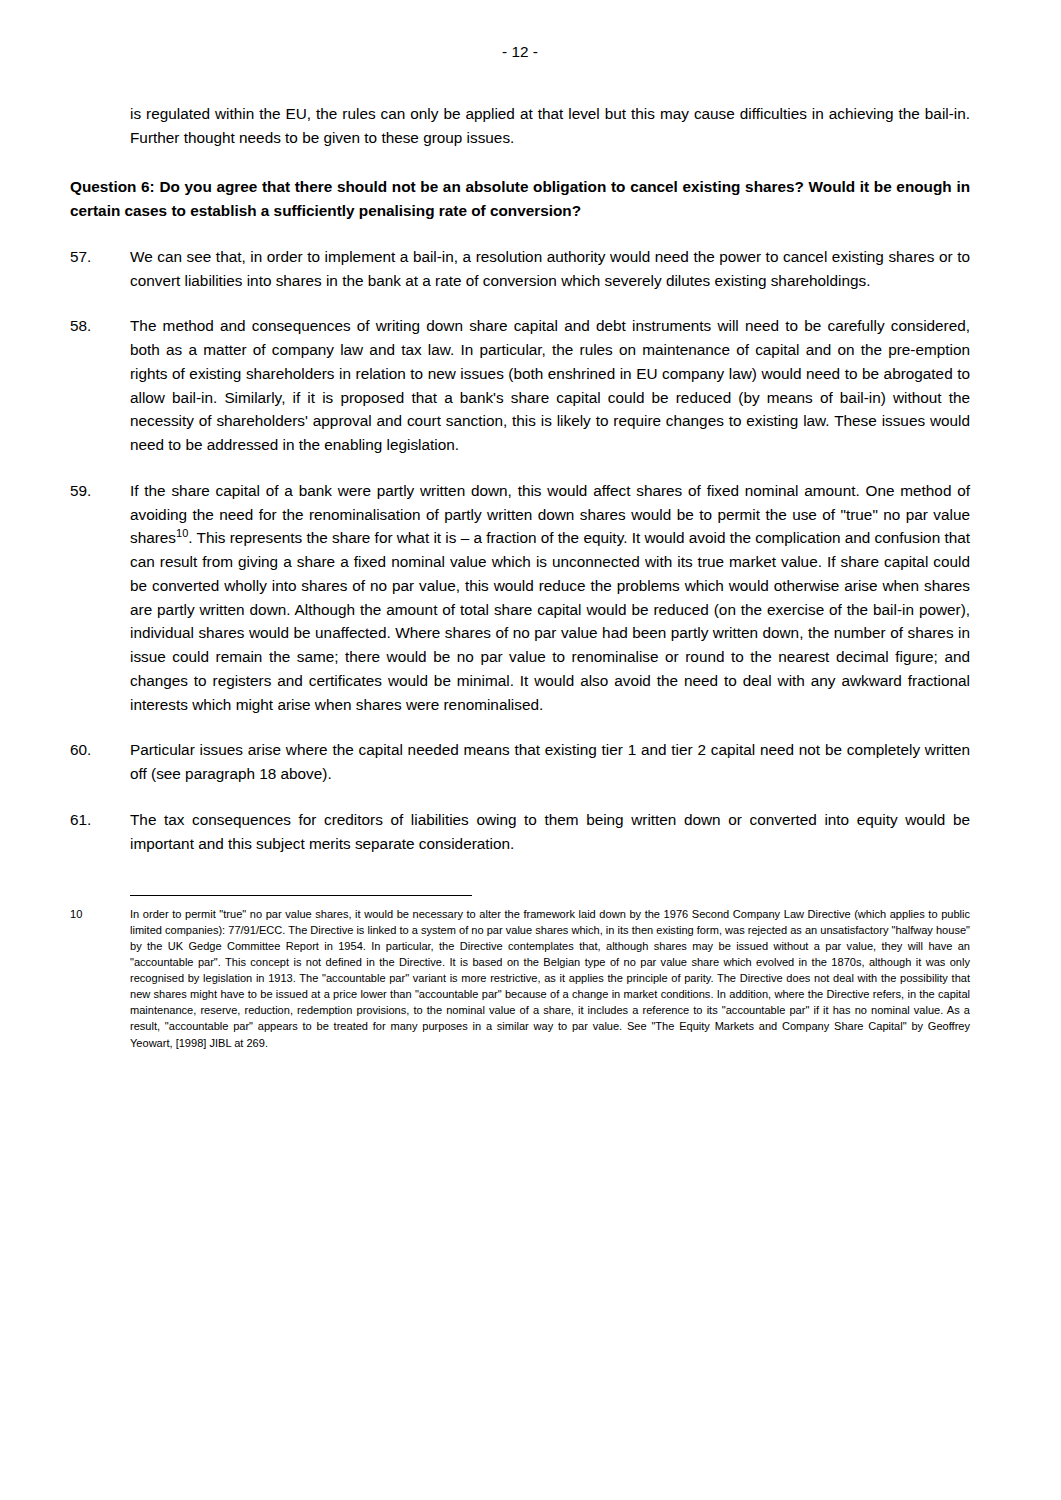- 12 -
is regulated within the EU, the rules can only be applied at that level but this may cause difficulties in achieving the bail-in. Further thought needs to be given to these group issues.
Question 6: Do you agree that there should not be an absolute obligation to cancel existing shares? Would it be enough in certain cases to establish a sufficiently penalising rate of conversion?
57. We can see that, in order to implement a bail-in, a resolution authority would need the power to cancel existing shares or to convert liabilities into shares in the bank at a rate of conversion which severely dilutes existing shareholdings.
58. The method and consequences of writing down share capital and debt instruments will need to be carefully considered, both as a matter of company law and tax law. In particular, the rules on maintenance of capital and on the pre-emption rights of existing shareholders in relation to new issues (both enshrined in EU company law) would need to be abrogated to allow bail-in. Similarly, if it is proposed that a bank's share capital could be reduced (by means of bail-in) without the necessity of shareholders' approval and court sanction, this is likely to require changes to existing law. These issues would need to be addressed in the enabling legislation.
59. If the share capital of a bank were partly written down, this would affect shares of fixed nominal amount. One method of avoiding the need for the renominalisation of partly written down shares would be to permit the use of "true" no par value shares10. This represents the share for what it is – a fraction of the equity. It would avoid the complication and confusion that can result from giving a share a fixed nominal value which is unconnected with its true market value. If share capital could be converted wholly into shares of no par value, this would reduce the problems which would otherwise arise when shares are partly written down. Although the amount of total share capital would be reduced (on the exercise of the bail-in power), individual shares would be unaffected. Where shares of no par value had been partly written down, the number of shares in issue could remain the same; there would be no par value to renominalise or round to the nearest decimal figure; and changes to registers and certificates would be minimal. It would also avoid the need to deal with any awkward fractional interests which might arise when shares were renominalised.
60. Particular issues arise where the capital needed means that existing tier 1 and tier 2 capital need not be completely written off (see paragraph 18 above).
61. The tax consequences for creditors of liabilities owing to them being written down or converted into equity would be important and this subject merits separate consideration.
10 In order to permit "true" no par value shares, it would be necessary to alter the framework laid down by the 1976 Second Company Law Directive (which applies to public limited companies): 77/91/ECC. The Directive is linked to a system of no par value shares which, in its then existing form, was rejected as an unsatisfactory "halfway house" by the UK Gedge Committee Report in 1954. In particular, the Directive contemplates that, although shares may be issued without a par value, they will have an "accountable par". This concept is not defined in the Directive. It is based on the Belgian type of no par value share which evolved in the 1870s, although it was only recognised by legislation in 1913. The "accountable par" variant is more restrictive, as it applies the principle of parity. The Directive does not deal with the possibility that new shares might have to be issued at a price lower than "accountable par" because of a change in market conditions. In addition, where the Directive refers, in the capital maintenance, reserve, reduction, redemption provisions, to the nominal value of a share, it includes a reference to its "accountable par" if it has no nominal value. As a result, "accountable par" appears to be treated for many purposes in a similar way to par value. See "The Equity Markets and Company Share Capital" by Geoffrey Yeowart, [1998] JIBL at 269.